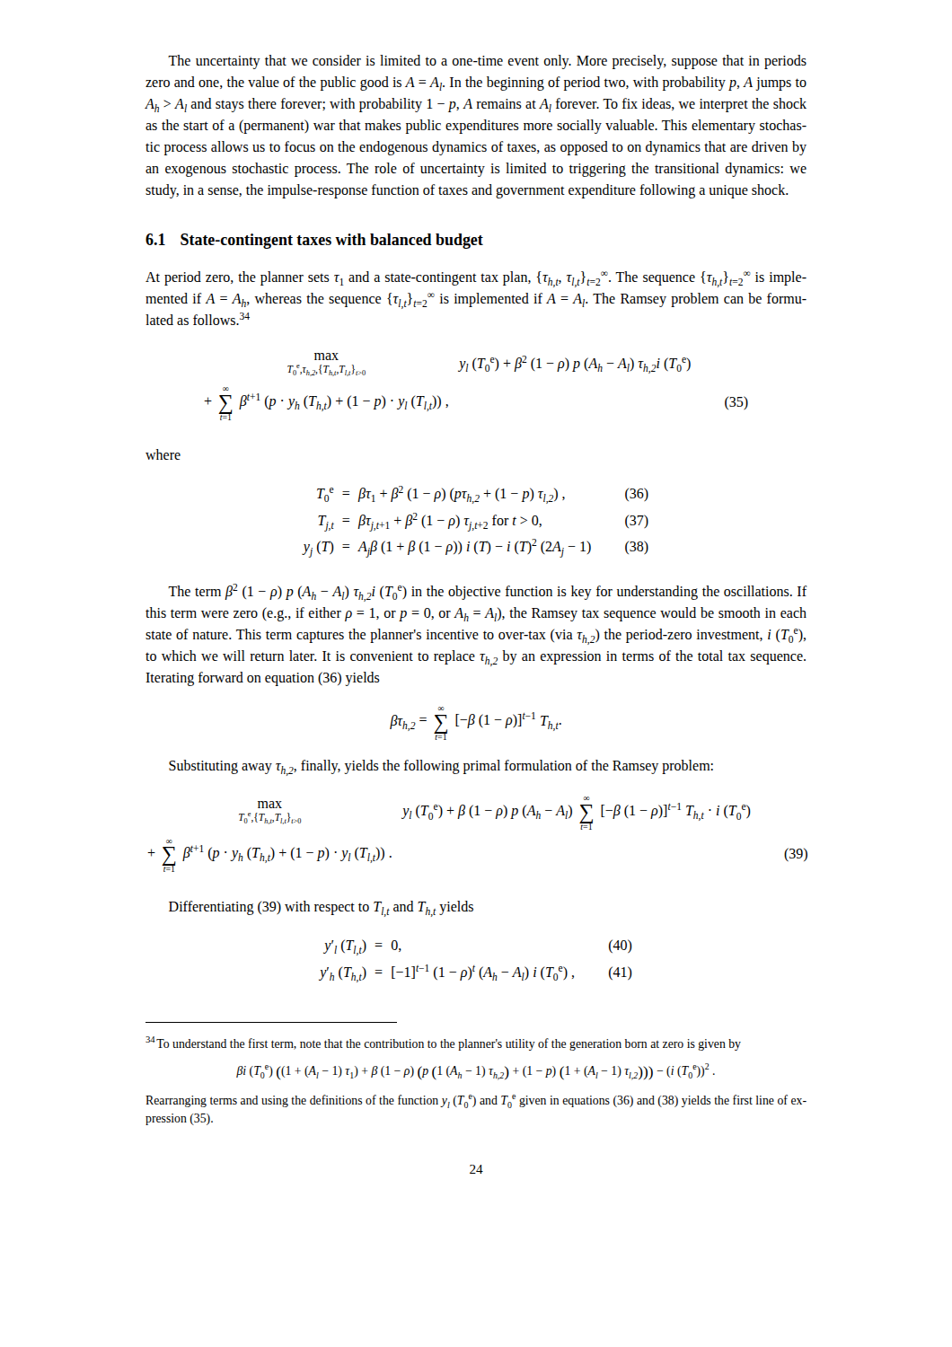The uncertainty that we consider is limited to a one-time event only. More precisely, suppose that in periods zero and one, the value of the public good is A = Al. In the beginning of period two, with probability p, A jumps to Ah > Al and stays there forever; with probability 1 − p, A remains at Al forever. To fix ideas, we interpret the shock as the start of a (permanent) war that makes public expenditures more socially valuable. This elementary stochastic process allows us to focus on the endogenous dynamics of taxes, as opposed to on dynamics that are driven by an exogenous stochastic process. The role of uncertainty is limited to triggering the transitional dynamics: we study, in a sense, the impulse-response function of taxes and government expenditure following a unique shock.
6.1 State-contingent taxes with balanced budget
At period zero, the planner sets τ1 and a state-contingent tax plan, {τh,t, τl,t}t=2∞. The sequence {τh,t}t=2∞ is implemented if A = Ah, whereas the sequence {τl,t}t=2∞ is implemented if A = Al. The Ramsey problem can be formulated as follows.34
| max T 0 e , τ h,2 ,{ T h,t , T l,t } t >0 | y l ( T 0 e ) + β 2 (1 − ρ ) p ( A h − A l ) τ h,2 i ( T 0 e ) | |
| + ∞ ∑ t =1 β t +1 ( p · y h ( T h,t ) + (1 − p ) · y l ( T l,t )) , | | (35) |
where
| T 0 e | = | βτ 1 + β 2 (1 − ρ ) ( pτ h,2 + (1 − p ) τ l,2 ) , | (36) |
| T j,t | = | βτ j,t +1 + β 2 (1 − ρ ) τ j,t +2 for t > 0, | (37) |
| y j ( T ) | = | A j β (1 + β (1 − ρ )) i ( T ) − i ( T ) 2 (2 A j − 1) | (38) |
The term β2 (1 − ρ) p (Ah − Al) τh,2 i (T0e) in the objective function is key for understanding the oscillations. If this term were zero (e.g., if either ρ = 1, or p = 0, or Ah = Al), the Ramsey tax sequence would be smooth in each state of nature. This term captures the planner's incentive to over-tax (via τh,2) the period-zero investment, i (T0e), to which we will return later. It is convenient to replace τh,2 by an expression in terms of the total tax sequence. Iterating forward on equation (36) yields
βτh,2 = ∞∑t=1 [−β (1 − ρ)]t−1 Th,t.
Substituting away τh,2, finally, yields the following primal formulation of the Ramsey problem:
| max T 0 e ,{ T h,t , T l,t } t >0 | y l ( T 0 e ) + β (1 − ρ ) p ( A h − A l ) ∞ ∑ t =1 [− β (1 − ρ )] t −1 T h,t · i ( T 0 e ) | |
| + ∞ ∑ t =1 β t +1 ( p · y h ( T h,t ) + (1 − p ) · y l ( T l,t )) . | | (39) |
Differentiating (39) with respect to Tl,t and Th,t yields
| y ′ l ( T l,t ) | = | 0, | (40) |
| y ′ h ( T h,t ) | = | [−1] t −1 (1 − ρ ) t ( A h − A l ) i ( T 0 e ) , | (41) |
34 To understand the first term, note that the contribution to the planner's utility of the generation born at zero is given by
βi (T0e) ((1 + (Al − 1) τ1) + β (1 − ρ) (p (1 (Ah − 1) τh,2) + (1 − p) (1 + (Al − 1) τl,2))) − (i (T0e))2 .
Rearranging terms and using the definitions of the function yl (T0e) and T0e given in equations (36) and (38) yields the first line of expression (35).
24